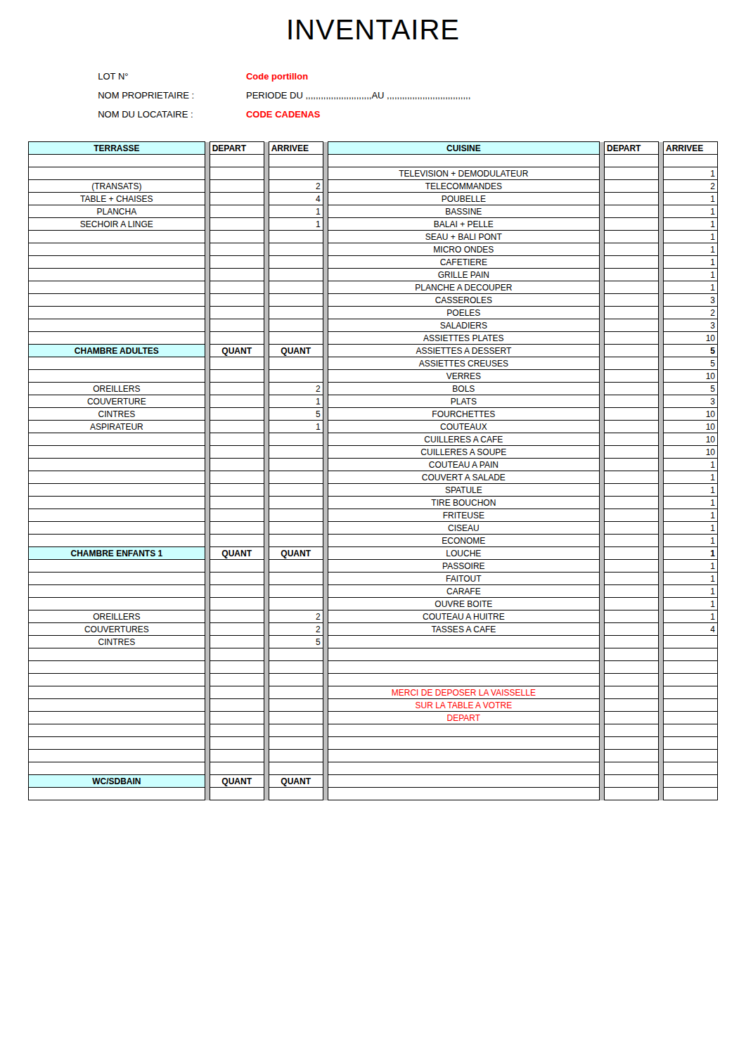INVENTAIRE
| LOT N° | Code portillon | |
| NOM PROPRIETAIRE : | PERIODE DU ,,,,,,,,,,,,,,,,,,,,,,,,,,AU ,,,,,,,,,,,,,,,,,,,,,,,,,,,,,,,,, | |
| NOM DU LOCATAIRE : | CODE CADENAS | |
| TERRASSE | | DEPART | | ARRIVEE | | CUISINE | | DEPART | | ARRIVEE |
| | | | | | | TELEVISION + DEMODULATEUR | | | | 1 |
| (TRANSATS) | | | | 2 | | TELECOMMANDES | | | | 2 |
| TABLE + CHAISES | | | | 4 | | POUBELLE | | | | 1 |
| PLANCHA | | | | 1 | | BASSINE | | | | 1 |
| SECHOIR A LINGE | | | | 1 | | BALAI + PELLE | | | | 1 |
| | | | | | | SEAU + BALI PONT | | | | 1 |
| | | | | | | MICRO ONDES | | | | 1 |
| | | | | | | CAFETIERE | | | | 1 |
| | | | | | | GRILLE PAIN | | | | 1 |
| | | | | | | PLANCHE A DECOUPER | | | | 1 |
| | | | | | | CASSEROLES | | | | 3 |
| | | | | | | POELES | | | | 2 |
| | | | | | | SALADIERS | | | | 3 |
| | | | | | | ASSIETTES PLATES | | | | 10 |
| CHAMBRE ADULTES | | QUANT | | QUANT | | ASSIETTES A DESSERT | | | | 5 |
| | | | | | | ASSIETTES CREUSES | | | | 5 |
| | | | | | | VERRES | | | | 10 |
| OREILLERS | | | | 2 | | BOLS | | | | 5 |
| COUVERTURE | | | | 1 | | PLATS | | | | 3 |
| CINTRES | | | | 5 | | FOURCHETTES | | | | 10 |
| ASPIRATEUR | | | | 1 | | COUTEAUX | | | | 10 |
| | | | | | | CUILLERES A CAFE | | | | 10 |
| | | | | | | CUILLERES A SOUPE | | | | 10 |
| | | | | | | COUTEAU A PAIN | | | | 1 |
| | | | | | | COUVERT A SALADE | | | | 1 |
| | | | | | | SPATULE | | | | 1 |
| | | | | | | TIRE BOUCHON | | | | 1 |
| | | | | | | FRITEUSE | | | | 1 |
| | | | | | | CISEAU | | | | 1 |
| | | | | | | ECONOME | | | | 1 |
| CHAMBRE ENFANTS 1 | | QUANT | | QUANT | | LOUCHE | | | | 1 |
| | | | | | | PASSOIRE | | | | 1 |
| | | | | | | FAITOUT | | | | 1 |
| | | | | | | CARAFE | | | | 1 |
| | | | | | | OUVRE BOITE | | | | 1 |
| OREILLERS | | | | 2 | | COUTEAU A HUITRE | | | | 1 |
| COUVERTURES | | | | 2 | | TASSES A CAFE | | | | 4 |
| CINTRES | | | | 5 | | | | | | |
| | | | | | | MERCI DE DEPOSER LA VAISSELLE | | | | |
| | | | | | | SUR LA TABLE A VOTRE | | | | |
| | | | | | | DEPART | | | | |
| WC/SDBAIN | | QUANT | | QUANT | | | | | | |